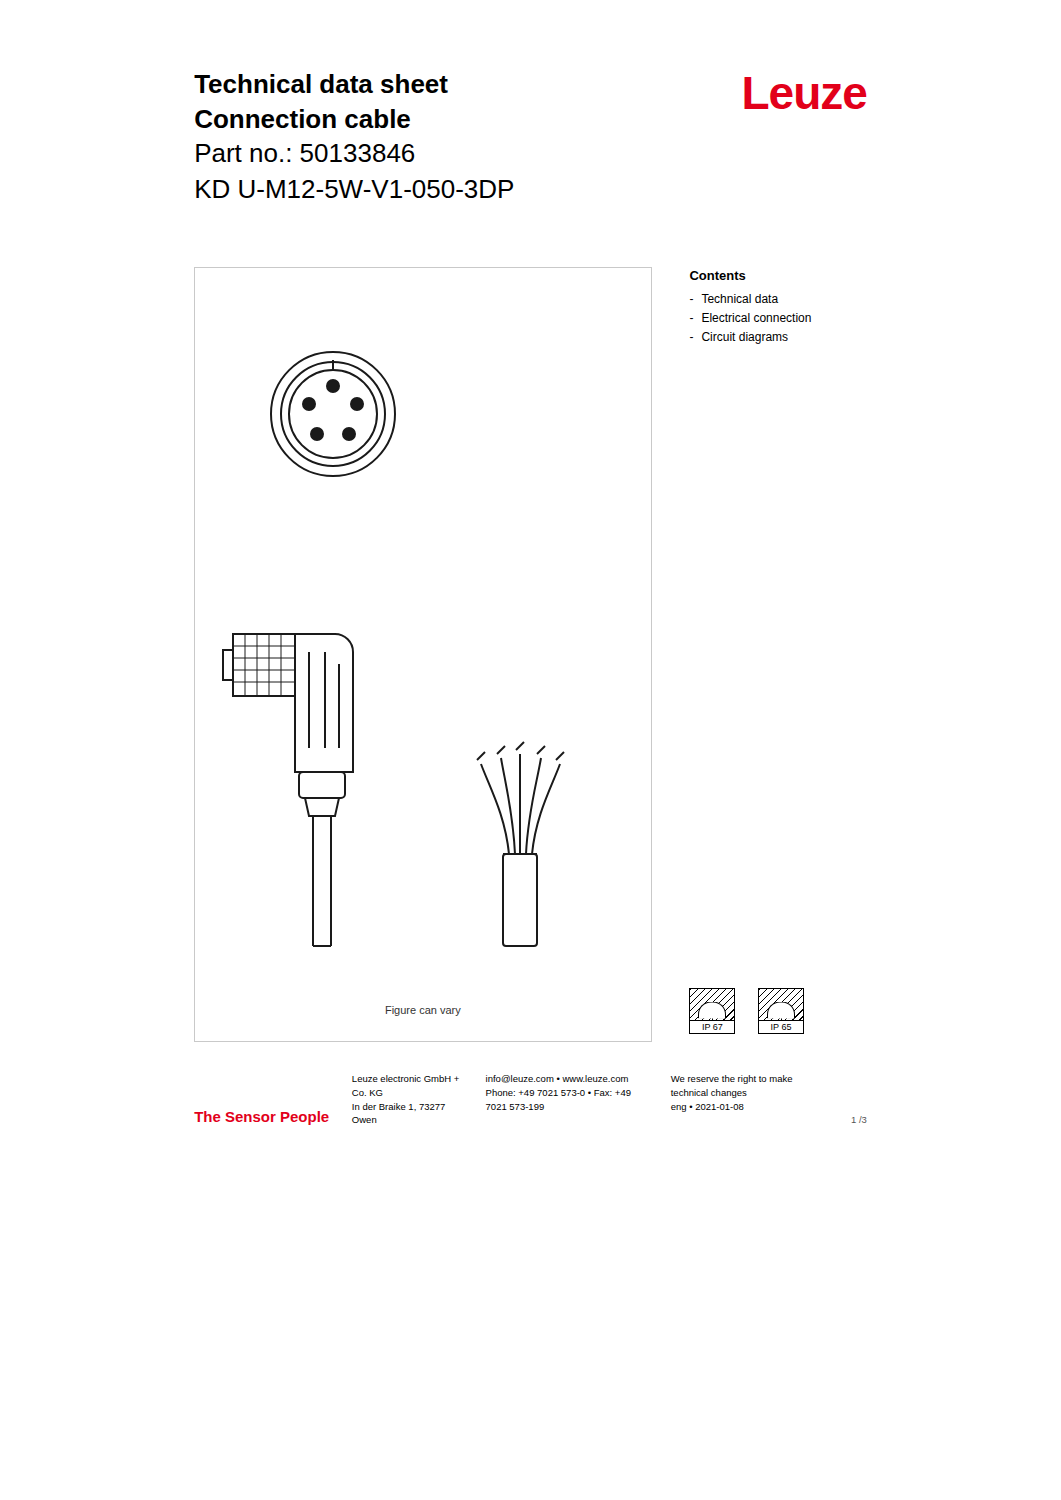Technical data sheet
Connection cable
Part no.: 50133846
KD U-M12-5W-V1-050-3DP
Leuze
Figure can vary
Contents
Technical data
Electrical connection
Circuit diagrams
IP 67
IP 65
The Sensor People
Leuze electronic GmbH + Co. KG
In der Braike 1, 73277 Owen
info@leuze.com • www.leuze.com
Phone: +49 7021 573-0 • Fax: +49 7021 573-199
We reserve the right to make technical changes
eng • 2021-01-08
1 /3